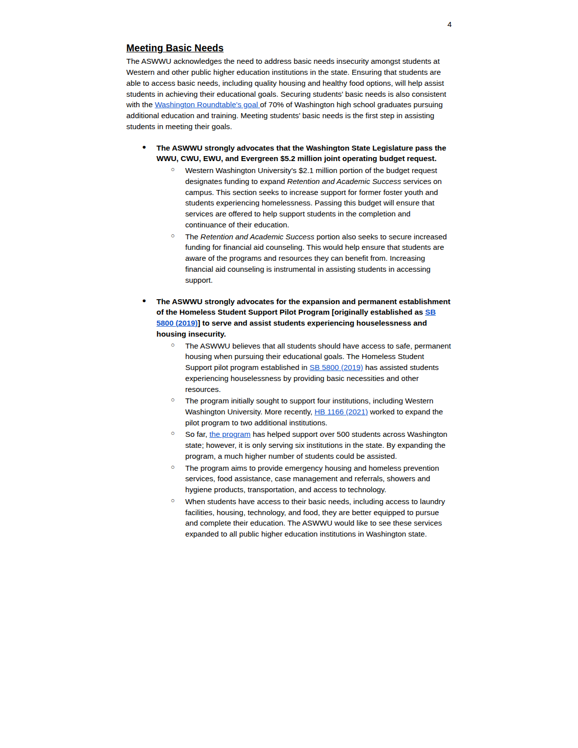4
Meeting Basic Needs
The ASWWU acknowledges the need to address basic needs insecurity amongst students at Western and other public higher education institutions in the state. Ensuring that students are able to access basic needs, including quality housing and healthy food options, will help assist students in achieving their educational goals. Securing students’ basic needs is also consistent with the Washington Roundtable's goal of 70% of Washington high school graduates pursuing additional education and training. Meeting students’ basic needs is the first step in assisting students in meeting their goals.
The ASWWU strongly advocates that the Washington State Legislature pass the WWU, CWU, EWU, and Evergreen $5.2 million joint operating budget request.
Western Washington University's $2.1 million portion of the budget request designates funding to expand Retention and Academic Success services on campus. This section seeks to increase support for former foster youth and students experiencing homelessness. Passing this budget will ensure that services are offered to help support students in the completion and continuance of their education.
The Retention and Academic Success portion also seeks to secure increased funding for financial aid counseling. This would help ensure that students are aware of the programs and resources they can benefit from. Increasing financial aid counseling is instrumental in assisting students in accessing support.
The ASWWU strongly advocates for the expansion and permanent establishment of the Homeless Student Support Pilot Program [originally established as SB 5800 (2019)] to serve and assist students experiencing houselessness and housing insecurity.
The ASWWU believes that all students should have access to safe, permanent housing when pursuing their educational goals. The Homeless Student Support pilot program established in SB 5800 (2019) has assisted students experiencing houselessness by providing basic necessities and other resources.
The program initially sought to support four institutions, including Western Washington University. More recently, HB 1166 (2021) worked to expand the pilot program to two additional institutions.
So far, the program has helped support over 500 students across Washington state; however, it is only serving six institutions in the state. By expanding the program, a much higher number of students could be assisted.
The program aims to provide emergency housing and homeless prevention services, food assistance, case management and referrals, showers and hygiene products, transportation, and access to technology.
When students have access to their basic needs, including access to laundry facilities, housing, technology, and food, they are better equipped to pursue and complete their education. The ASWWU would like to see these services expanded to all public higher education institutions in Washington state.